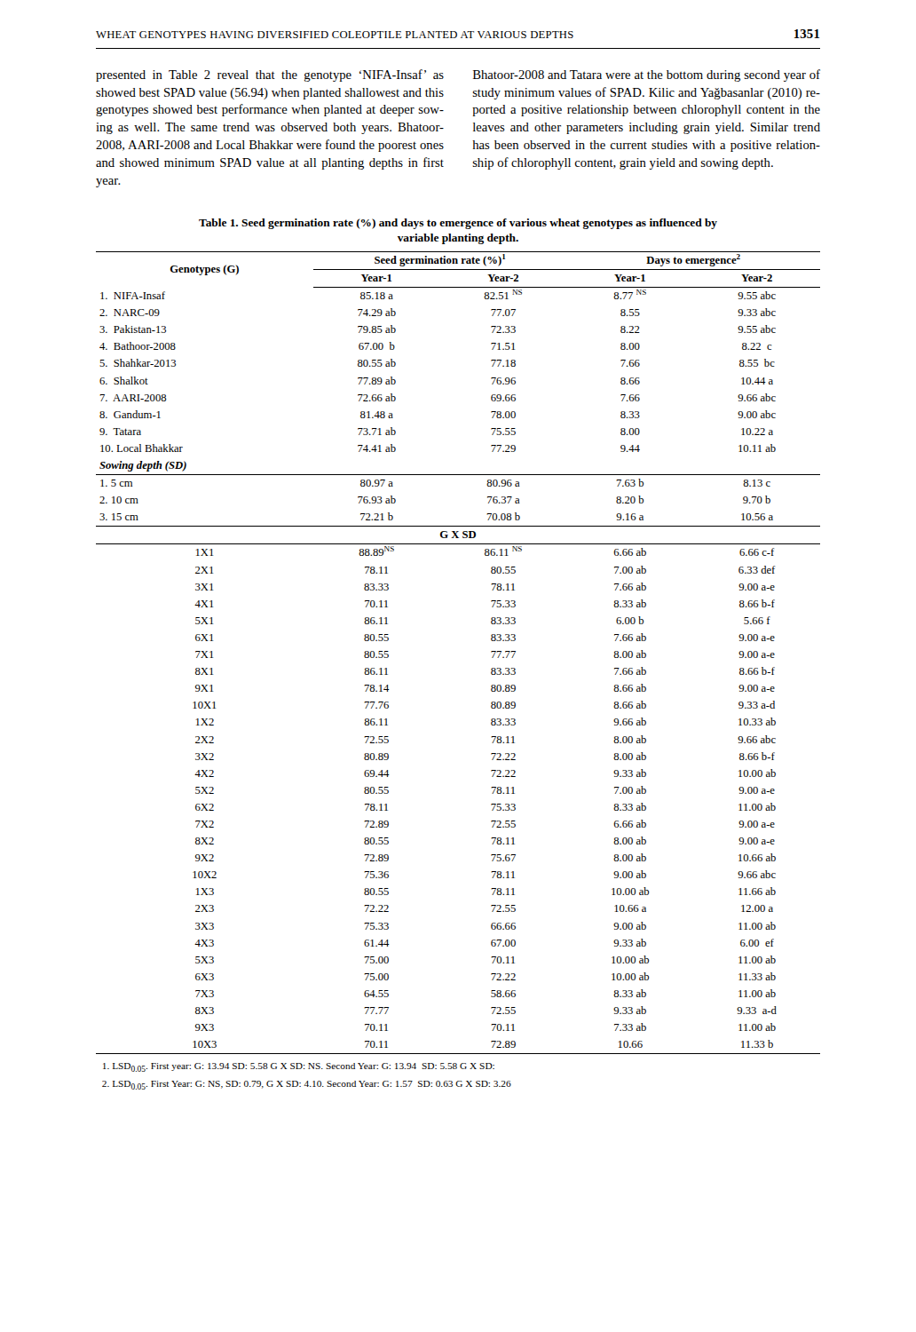Wheat genotypes having diversified coleoptile planted at various depths 1351
presented in Table 2 reveal that the genotype ‘NIFA-Insaf’ as showed best SPAD value (56.94) when planted shallowest and this genotypes showed best performance when planted at deeper sowing as well. The same trend was observed both years. Bhatoor-2008, AARI-2008 and Local Bhakkar were found the poorest ones and showed minimum SPAD value at all planting depths in first year.
Bhatoor-2008 and Tatara were at the bottom during second year of study minimum values of SPAD. Kilic and Yağbasanlar (2010) reported a positive relationship between chlorophyll content in the leaves and other parameters including grain yield. Similar trend has been observed in the current studies with a positive relationship of chlorophyll content, grain yield and sowing depth.
Table 1. Seed germination rate (%) and days to emergence of various wheat genotypes as influenced by variable planting depth.
| Genotypes (G) | Seed germination rate (%) 1 | Days to emergence 2 |
| --- | --- | --- |
| Year-1 | Year-2 | Year-1 | Year-2 |
| 1. NIFA-Insaf | 85.18 a | 82.51 NS | 8.77 NS | 9.55 abc |
| 2. NARC-09 | 74.29 ab | 77.07 | 8.55 | 9.33 abc |
| 3. Pakistan-13 | 79.85 ab | 72.33 | 8.22 | 9.55 abc |
| 4. Bathoor-2008 | 67.00 b | 71.51 | 8.00 | 8.22 c |
| 5. Shahkar-2013 | 80.55 ab | 77.18 | 7.66 | 8.55 bc |
| 6. Shalkot | 77.89 ab | 76.96 | 8.66 | 10.44 a |
| 7. AARI-2008 | 72.66 ab | 69.66 | 7.66 | 9.66 abc |
| 8. Gandum-1 | 81.48 a | 78.00 | 8.33 | 9.00 abc |
| 9. Tatara | 73.71 ab | 75.55 | 8.00 | 10.22 a |
| 10. Local Bhakkar | 74.41 ab | 77.29 | 9.44 | 10.11 ab |
| Sowing depth (SD) |
| 1. 5 cm | 80.97 a | 80.96 a | 7.63 b | 8.13 c |
| 2. 10 cm | 76.93 ab | 76.37 a | 8.20 b | 9.70 b |
| 3. 15 cm | 72.21 b | 70.08 b | 9.16 a | 10.56 a |
| G X SD |
| 1X1 | 88.89 NS | 86.11 NS | 6.66 ab | 6.66 c-f |
| 2X1 | 78.11 | 80.55 | 7.00 ab | 6.33 def |
| 3X1 | 83.33 | 78.11 | 7.66 ab | 9.00 a-e |
| 4X1 | 70.11 | 75.33 | 8.33 ab | 8.66 b-f |
| 5X1 | 86.11 | 83.33 | 6.00 b | 5.66 f |
| 6X1 | 80.55 | 83.33 | 7.66 ab | 9.00 a-e |
| 7X1 | 80.55 | 77.77 | 8.00 ab | 9.00 a-e |
| 8X1 | 86.11 | 83.33 | 7.66 ab | 8.66 b-f |
| 9X1 | 78.14 | 80.89 | 8.66 ab | 9.00 a-e |
| 10X1 | 77.76 | 80.89 | 8.66 ab | 9.33 a-d |
| 1X2 | 86.11 | 83.33 | 9.66 ab | 10.33 ab |
| 2X2 | 72.55 | 78.11 | 8.00 ab | 9.66 abc |
| 3X2 | 80.89 | 72.22 | 8.00 ab | 8.66 b-f |
| 4X2 | 69.44 | 72.22 | 9.33 ab | 10.00 ab |
| 5X2 | 80.55 | 78.11 | 7.00 ab | 9.00 a-e |
| 6X2 | 78.11 | 75.33 | 8.33 ab | 11.00 ab |
| 7X2 | 72.89 | 72.55 | 6.66 ab | 9.00 a-e |
| 8X2 | 80.55 | 78.11 | 8.00 ab | 9.00 a-e |
| 9X2 | 72.89 | 75.67 | 8.00 ab | 10.66 ab |
| 10X2 | 75.36 | 78.11 | 9.00 ab | 9.66 abc |
| 1X3 | 80.55 | 78.11 | 10.00 ab | 11.66 ab |
| 2X3 | 72.22 | 72.55 | 10.66 a | 12.00 a |
| 3X3 | 75.33 | 66.66 | 9.00 ab | 11.00 ab |
| 4X3 | 61.44 | 67.00 | 9.33 ab | 6.00 ef |
| 5X3 | 75.00 | 70.11 | 10.00 ab | 11.00 ab |
| 6X3 | 75.00 | 72.22 | 10.00 ab | 11.33 ab |
| 7X3 | 64.55 | 58.66 | 8.33 ab | 11.00 ab |
| 8X3 | 77.77 | 72.55 | 9.33 ab | 9.33 a-d |
| 9X3 | 70.11 | 70.11 | 7.33 ab | 11.00 ab |
| 10X3 | 70.11 | 72.89 | 10.66 | 11.33 b |
1. LSD0.05. First year: G: 13.94 SD: 5.58 G X SD: NS. Second Year: G: 13.94 SD: 5.58 G X SD:
2. LSD0.05. First Year: G: NS, SD: 0.79, G X SD: 4.10. Second Year: G: 1.57 SD: 0.63 G X SD: 3.26